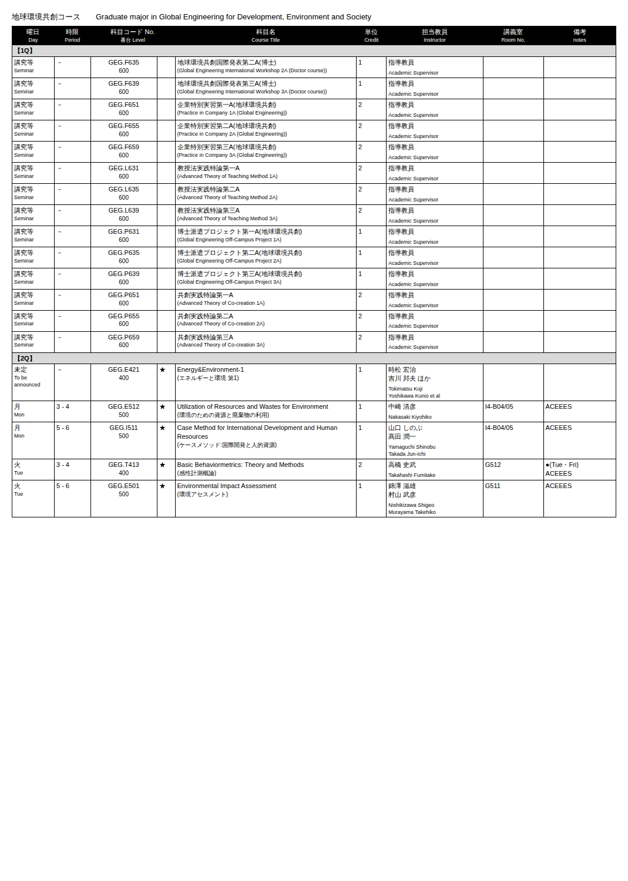地球環境共創コースGraduate major in Global Engineering for Development, Environment and Society
| 曜日 Day | 時限 Period | 科目コード No. 番台 Level | 科目名 Course Title | 単位 Credit | 担当教員 Instructor | 講義室 Room No. | 備考 notes |
| --- | --- | --- | --- | --- | --- | --- | --- |
| 【1Q】 |
| 講究等 Seminar | － | GEG.F635 600 | | 地球環境共創国際発表第二A(博士) (Global Engineering International Workshop 2A (Doctor course)) | 1 | 指導教員 Academic Supervisor | | |
| 講究等 Seminar | － | GEG.F639 600 | | 地球環境共創国際発表第三A(博士) (Global Engineering International Workshop 3A (Doctor course)) | 1 | 指導教員 Academic Supervisor | | |
| 講究等 Seminar | － | GEG.F651 600 | | 企業特別実習第一A(地球環境共創) (Practice in Company 1A (Global Engineering)) | 2 | 指導教員 Academic Supervisor | | |
| 講究等 Seminar | － | GEG.F655 600 | | 企業特別実習第二A(地球環境共創) (Practice in Company 2A (Global Engineering)) | 2 | 指導教員 Academic Supervisor | | |
| 講究等 Seminar | － | GEG.F659 600 | | 企業特別実習第三A(地球環境共創) (Practice in Company 3A (Global Engineering)) | 2 | 指導教員 Academic Supervisor | | |
| 講究等 Seminar | － | GEG.L631 600 | | 教授法実践特論第一A (Advanced Theory of Teaching Method 1A) | 2 | 指導教員 Academic Supervisor | | |
| 講究等 Seminar | － | GEG.L635 600 | | 教授法実践特論第二A (Advanced Theory of Teaching Method 2A) | 2 | 指導教員 Academic Supervisor | | |
| 講究等 Seminar | － | GEG.L639 600 | | 教授法実践特論第三A (Advanced Theory of Teaching Method 3A) | 2 | 指導教員 Academic Supervisor | | |
| 講究等 Seminar | － | GEG.P631 600 | | 博士派遣プロジェクト第一A(地球環境共創) (Global Engineering Off-Campus Project 1A) | 1 | 指導教員 Academic Supervisor | | |
| 講究等 Seminar | － | GEG.P635 600 | | 博士派遣プロジェクト第二A(地球環境共創) (Global Engineering Off-Campus Project 2A) | 1 | 指導教員 Academic Supervisor | | |
| 講究等 Seminar | － | GEG.P639 600 | | 博士派遣プロジェクト第三A(地球環境共創) (Global Engineering Off-Campus Project 3A) | 1 | 指導教員 Academic Supervisor | | |
| 講究等 Seminar | － | GEG.P651 600 | | 共創実践特論第一A (Advanced Theory of Co-creation 1A) | 2 | 指導教員 Academic Supervisor | | |
| 講究等 Seminar | － | GEG.P655 600 | | 共創実践特論第二A (Advanced Theory of Co-creation 2A) | 2 | 指導教員 Academic Supervisor | | |
| 講究等 Seminar | － | GEG.P659 600 | | 共創実践特論第三A (Advanced Theory of Co-creation 3A) | 2 | 指導教員 Academic Supervisor | | |
| 【2Q】 |
| 未定 To be announced | － | GEG.E421 400 | ★ | Energy&Environment-1 (エネルギーと環境 第1) | 1 | 時松 宏治 吉川 邦夫 ほか Tokimatsu Koji Yoshikawa Kunio et al | | |
| 月 Mon | 3 - 4 | GEG.E512 500 | ★ | Utilization of Resources and Wastes for Environment (環境のための資源と廃棄物の利用) | 1 | 中崎 清彦 Nakasaki Kiyohiko | I4-B04/05 | ACEEES |
| 月 Mon | 5 - 6 | GEG.I511 500 | ★ | Case Method for International Development and Human Resources (ケースメソッド:国際開発と人的資源) | 1 | 山口 しのぶ 髙田 潤一 Yamaguchi Shinobu Takada Jun-Ichi | I4-B04/05 | ACEEES |
| 火 Tue | 3 - 4 | GEG.T413 400 | ★ | Basic Behaviormetrics: Theory and Methods (感性計測概論) | 2 | 高橋 史武 Takahashi Fumitake | G512 | ●(Tue・Fri) ACEEES |
| 火 Tue | 5 - 6 | GEG.E501 500 | ★ | Environmental Impact Assessment (環境アセスメント) | 1 | 錦澤 滋雄 村山 武彦 Nishikizawa Shigeo Murayama Takehiko | G511 | ACEEES |